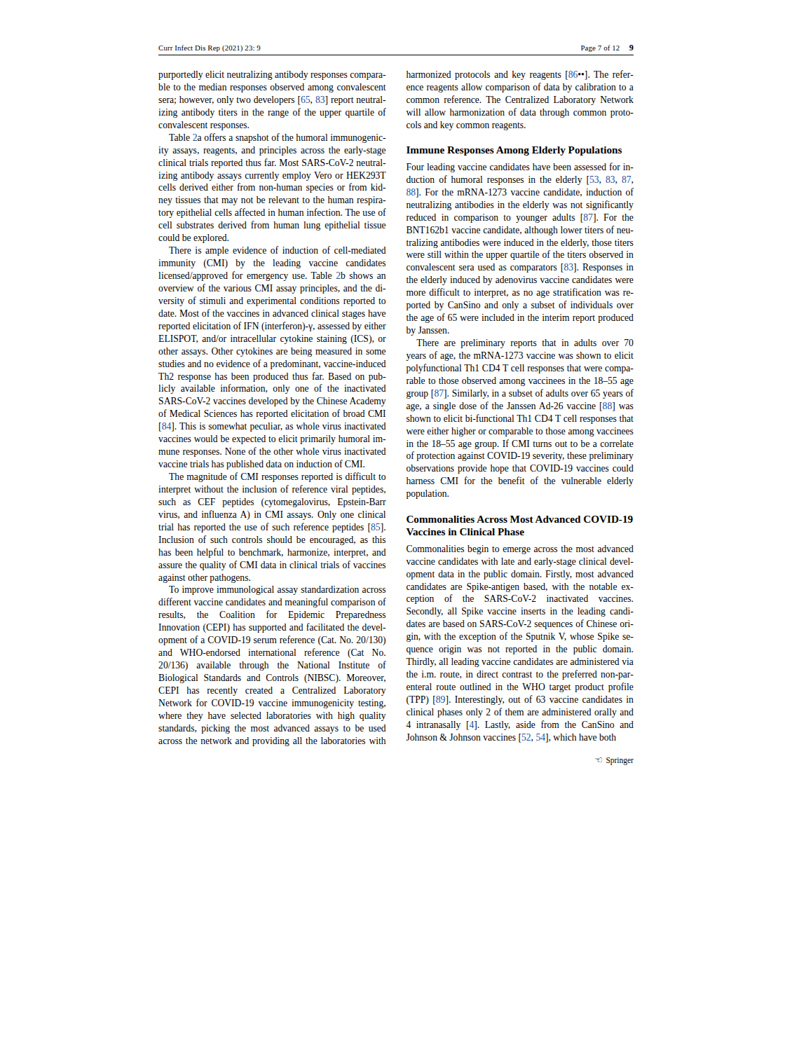Curr Infect Dis Rep (2021) 23: 9
Page 7 of 129
purportedly elicit neutralizing antibody responses comparable to the median responses observed among convalescent sera; however, only two developers [65, 83] report neutralizing antibody titers in the range of the upper quartile of convalescent responses.
Table 2a offers a snapshot of the humoral immunogenicity assays, reagents, and principles across the early-stage clinical trials reported thus far. Most SARS-CoV-2 neutralizing antibody assays currently employ Vero or HEK293T cells derived either from non-human species or from kidney tissues that may not be relevant to the human respiratory epithelial cells affected in human infection. The use of cell substrates derived from human lung epithelial tissue could be explored.
There is ample evidence of induction of cell-mediated immunity (CMI) by the leading vaccine candidates licensed/approved for emergency use. Table 2b shows an overview of the various CMI assay principles, and the diversity of stimuli and experimental conditions reported to date. Most of the vaccines in advanced clinical stages have reported elicitation of IFN (interferon)-γ, assessed by either ELISPOT, and/or intracellular cytokine staining (ICS), or other assays. Other cytokines are being measured in some studies and no evidence of a predominant, vaccine-induced Th2 response has been produced thus far. Based on publicly available information, only one of the inactivated SARS-CoV-2 vaccines developed by the Chinese Academy of Medical Sciences has reported elicitation of broad CMI [84]. This is somewhat peculiar, as whole virus inactivated vaccines would be expected to elicit primarily humoral immune responses. None of the other whole virus inactivated vaccine trials has published data on induction of CMI.
The magnitude of CMI responses reported is difficult to interpret without the inclusion of reference viral peptides, such as CEF peptides (cytomegalovirus, Epstein-Barr virus, and influenza A) in CMI assays. Only one clinical trial has reported the use of such reference peptides [85]. Inclusion of such controls should be encouraged, as this has been helpful to benchmark, harmonize, interpret, and assure the quality of CMI data in clinical trials of vaccines against other pathogens.
To improve immunological assay standardization across different vaccine candidates and meaningful comparison of results, the Coalition for Epidemic Preparedness Innovation (CEPI) has supported and facilitated the development of a COVID-19 serum reference (Cat. No. 20/130) and WHO-endorsed international reference (Cat No. 20/136) available through the National Institute of Biological Standards and Controls (NIBSC). Moreover, CEPI has recently created a Centralized Laboratory Network for COVID-19 vaccine immunogenicity testing, where they have selected laboratories with high quality standards, picking the most advanced assays to be used across the network and providing all the laboratories with harmonized protocols and key reagents [86••]. The reference reagents allow comparison of data by calibration to a common reference. The Centralized Laboratory Network will allow harmonization of data through common protocols and key common reagents.
Immune Responses Among Elderly Populations
Four leading vaccine candidates have been assessed for induction of humoral responses in the elderly [53, 83, 87, 88]. For the mRNA-1273 vaccine candidate, induction of neutralizing antibodies in the elderly was not significantly reduced in comparison to younger adults [87]. For the BNT162b1 vaccine candidate, although lower titers of neutralizing antibodies were induced in the elderly, those titers were still within the upper quartile of the titers observed in convalescent sera used as comparators [83]. Responses in the elderly induced by adenovirus vaccine candidates were more difficult to interpret, as no age stratification was reported by CanSino and only a subset of individuals over the age of 65 were included in the interim report produced by Janssen.
There are preliminary reports that in adults over 70 years of age, the mRNA-1273 vaccine was shown to elicit polyfunctional Th1 CD4 T cell responses that were comparable to those observed among vaccinees in the 18–55 age group [87]. Similarly, in a subset of adults over 65 years of age, a single dose of the Janssen Ad-26 vaccine [88] was shown to elicit bi-functional Th1 CD4 T cell responses that were either higher or comparable to those among vaccinees in the 18–55 age group. If CMI turns out to be a correlate of protection against COVID-19 severity, these preliminary observations provide hope that COVID-19 vaccines could harness CMI for the benefit of the vulnerable elderly population.
Commonalities Across Most Advanced COVID-19 Vaccines in Clinical Phase
Commonalities begin to emerge across the most advanced vaccine candidates with late and early-stage clinical development data in the public domain. Firstly, most advanced candidates are Spike-antigen based, with the notable exception of the SARS-CoV-2 inactivated vaccines. Secondly, all Spike vaccine inserts in the leading candidates are based on SARS-CoV-2 sequences of Chinese origin, with the exception of the Sputnik V, whose Spike sequence origin was not reported in the public domain. Thirdly, all leading vaccine candidates are administered via the i.m. route, in direct contrast to the preferred non-parenteral route outlined in the WHO target product profile (TPP) [89]. Interestingly, out of 63 vaccine candidates in clinical phases only 2 of them are administered orally and 4 intranasally [4]. Lastly, aside from the CanSino and Johnson & Johnson vaccines [52, 54], which have both
☞Springer